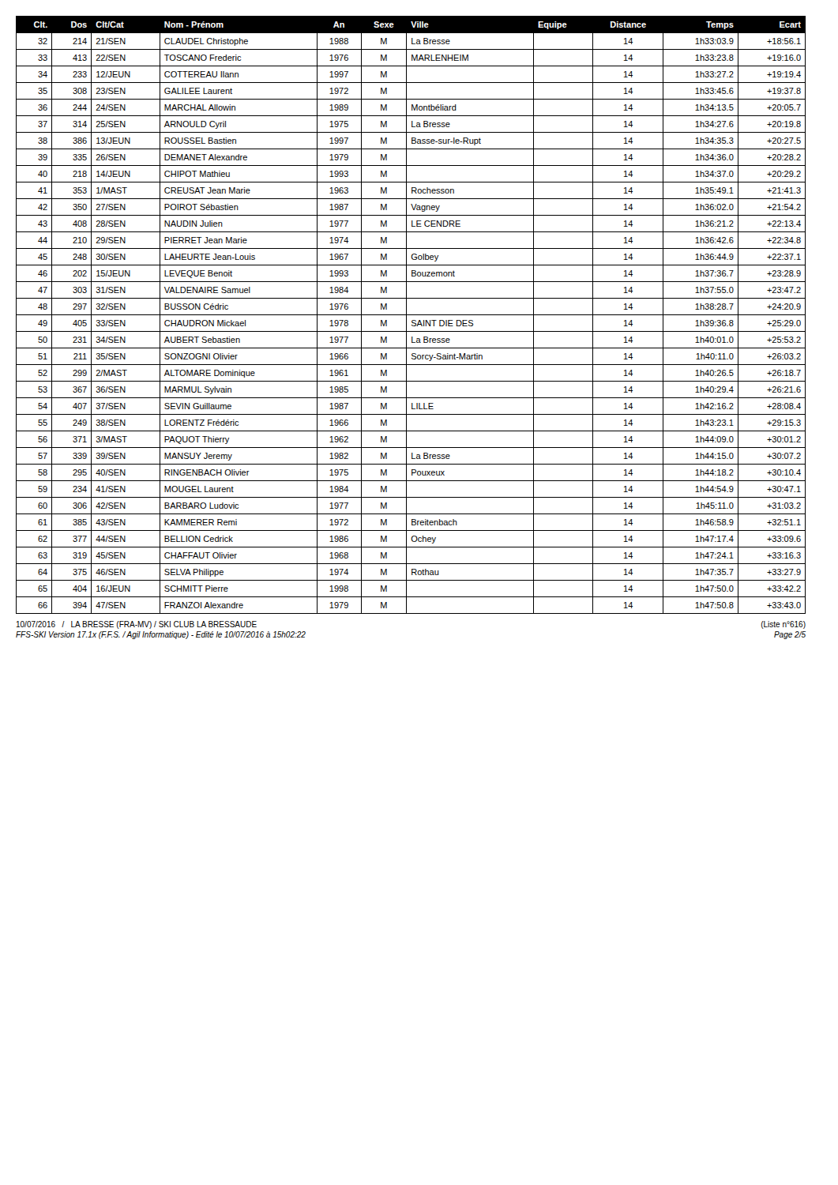| Clt. | Dos | Clt/Cat | Nom - Prénom | An | Sexe | Ville | Equipe | Distance | Temps | Ecart |
| --- | --- | --- | --- | --- | --- | --- | --- | --- | --- | --- |
| 32 | 214 | 21/SEN | CLAUDEL Christophe | 1988 | M | La Bresse | | 14 | 1h33:03.9 | +18:56.1 |
| 33 | 413 | 22/SEN | TOSCANO Frederic | 1976 | M | MARLENHEIM | | 14 | 1h33:23.8 | +19:16.0 |
| 34 | 233 | 12/JEUN | COTTEREAU Ilann | 1997 | M | | | 14 | 1h33:27.2 | +19:19.4 |
| 35 | 308 | 23/SEN | GALILEE Laurent | 1972 | M | | | 14 | 1h33:45.6 | +19:37.8 |
| 36 | 244 | 24/SEN | MARCHAL Allowin | 1989 | M | Montbéliard | | 14 | 1h34:13.5 | +20:05.7 |
| 37 | 314 | 25/SEN | ARNOULD Cyril | 1975 | M | La Bresse | | 14 | 1h34:27.6 | +20:19.8 |
| 38 | 386 | 13/JEUN | ROUSSEL Bastien | 1997 | M | Basse-sur-le-Rupt | | 14 | 1h34:35.3 | +20:27.5 |
| 39 | 335 | 26/SEN | DEMANET Alexandre | 1979 | M | | | 14 | 1h34:36.0 | +20:28.2 |
| 40 | 218 | 14/JEUN | CHIPOT Mathieu | 1993 | M | | | 14 | 1h34:37.0 | +20:29.2 |
| 41 | 353 | 1/MAST | CREUSAT Jean Marie | 1963 | M | Rochesson | | 14 | 1h35:49.1 | +21:41.3 |
| 42 | 350 | 27/SEN | POIROT Sébastien | 1987 | M | Vagney | | 14 | 1h36:02.0 | +21:54.2 |
| 43 | 408 | 28/SEN | NAUDIN Julien | 1977 | M | LE CENDRE | | 14 | 1h36:21.2 | +22:13.4 |
| 44 | 210 | 29/SEN | PIERRET Jean Marie | 1974 | M | | | 14 | 1h36:42.6 | +22:34.8 |
| 45 | 248 | 30/SEN | LAHEURTE Jean-Louis | 1967 | M | Golbey | | 14 | 1h36:44.9 | +22:37.1 |
| 46 | 202 | 15/JEUN | LEVEQUE Benoit | 1993 | M | Bouzemont | | 14 | 1h37:36.7 | +23:28.9 |
| 47 | 303 | 31/SEN | VALDENAIRE Samuel | 1984 | M | | | 14 | 1h37:55.0 | +23:47.2 |
| 48 | 297 | 32/SEN | BUSSON Cédric | 1976 | M | | | 14 | 1h38:28.7 | +24:20.9 |
| 49 | 405 | 33/SEN | CHAUDRON Mickael | 1978 | M | SAINT DIE DES | | 14 | 1h39:36.8 | +25:29.0 |
| 50 | 231 | 34/SEN | AUBERT Sebastien | 1977 | M | La Bresse | | 14 | 1h40:01.0 | +25:53.2 |
| 51 | 211 | 35/SEN | SONZOGNI Olivier | 1966 | M | Sorcy-Saint-Martin | | 14 | 1h40:11.0 | +26:03.2 |
| 52 | 299 | 2/MAST | ALTOMARE Dominique | 1961 | M | | | 14 | 1h40:26.5 | +26:18.7 |
| 53 | 367 | 36/SEN | MARMUL Sylvain | 1985 | M | | | 14 | 1h40:29.4 | +26:21.6 |
| 54 | 407 | 37/SEN | SEVIN Guillaume | 1987 | M | LILLE | | 14 | 1h42:16.2 | +28:08.4 |
| 55 | 249 | 38/SEN | LORENTZ Frédéric | 1966 | M | | | 14 | 1h43:23.1 | +29:15.3 |
| 56 | 371 | 3/MAST | PAQUOT Thierry | 1962 | M | | | 14 | 1h44:09.0 | +30:01.2 |
| 57 | 339 | 39/SEN | MANSUY Jeremy | 1982 | M | La Bresse | | 14 | 1h44:15.0 | +30:07.2 |
| 58 | 295 | 40/SEN | RINGENBACH Olivier | 1975 | M | Pouxeux | | 14 | 1h44:18.2 | +30:10.4 |
| 59 | 234 | 41/SEN | MOUGEL Laurent | 1984 | M | | | 14 | 1h44:54.9 | +30:47.1 |
| 60 | 306 | 42/SEN | BARBARO Ludovic | 1977 | M | | | 14 | 1h45:11.0 | +31:03.2 |
| 61 | 385 | 43/SEN | KAMMERER Remi | 1972 | M | Breitenbach | | 14 | 1h46:58.9 | +32:51.1 |
| 62 | 377 | 44/SEN | BELLION Cedrick | 1986 | M | Ochey | | 14 | 1h47:17.4 | +33:09.6 |
| 63 | 319 | 45/SEN | CHAFFAUT Olivier | 1968 | M | | | 14 | 1h47:24.1 | +33:16.3 |
| 64 | 375 | 46/SEN | SELVA Philippe | 1974 | M | Rothau | | 14 | 1h47:35.7 | +33:27.9 |
| 65 | 404 | 16/JEUN | SCHMITT Pierre | 1998 | M | | | 14 | 1h47:50.0 | +33:42.2 |
| 66 | 394 | 47/SEN | FRANZOI Alexandre | 1979 | M | | | 14 | 1h47:50.8 | +33:43.0 |
10/07/2016 / LA BRESSE (FRA-MV) / SKI CLUB LA BRESSAUDE
(Liste n°616)
FFS-SKI Version 17.1x (F.F.S. / Agil Informatique) - Edité le 10/07/2016 à 15h02:22
Page 2/5